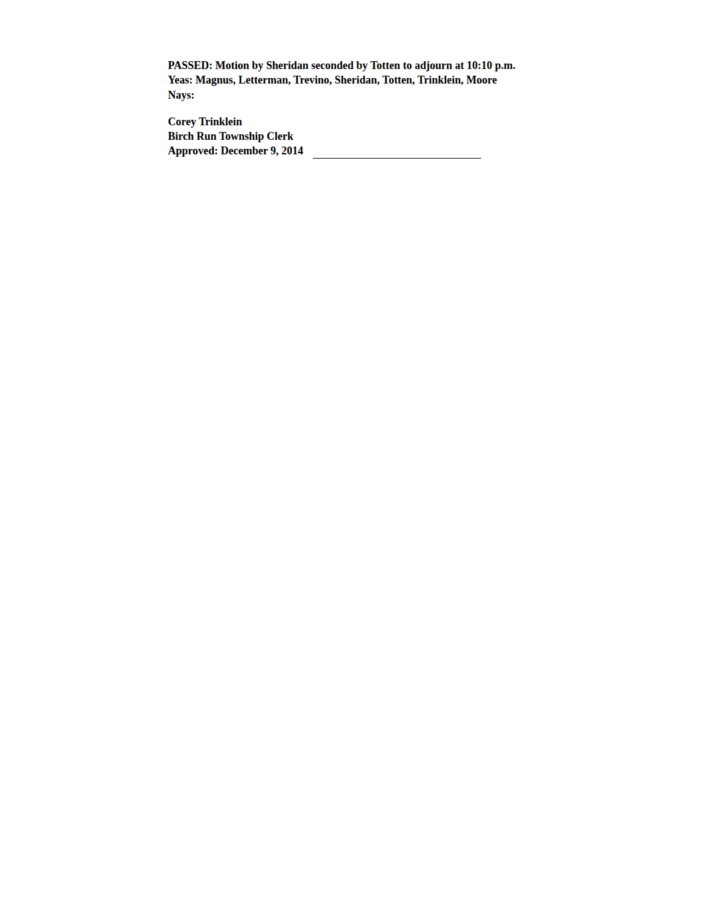PASSED: Motion by Sheridan seconded by Totten to adjourn at 10:10 p.m.
Yeas: Magnus, Letterman, Trevino, Sheridan, Totten, Trinklein, Moore
Nays:
Corey Trinklein
Birch Run Township Clerk
Approved: December 9, 2014